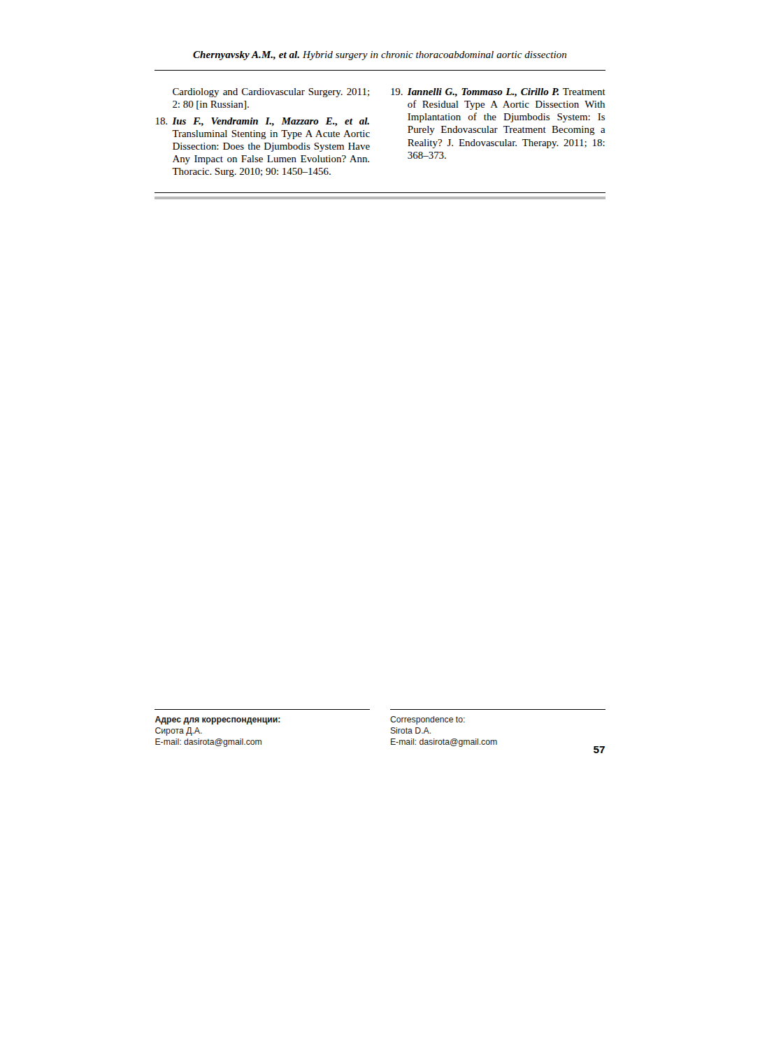Chernyavsky A.M., et al. Hybrid surgery in chronic thoracoabdominal aortic dissection
Cardiology and Cardiovascular Surgery. 2011; 2: 80 [in Russian].
18. Ius F., Vendramin I., Mazzaro E., et al. Transluminal Stenting in Type A Acute Aortic Dissection: Does the Djumbodis System Have Any Impact on False Lumen Evolution? Ann. Thoracic. Surg. 2010; 90: 1450–1456.
19. Iannelli G., Tommaso L., Cirillo P. Treatment of Residual Type A Aortic Dissection With Implantation of the Djumbodis System: Is Purely Endovascular Treatment Becoming a Reality? J. Endovascular. Therapy. 2011; 18: 368–373.
Адрес для корреспонденции:
Сирота Д.А.
E-mail: dasirota@gmail.com
Correspondence to:
Sirota D.A.
E-mail: dasirota@gmail.com
57